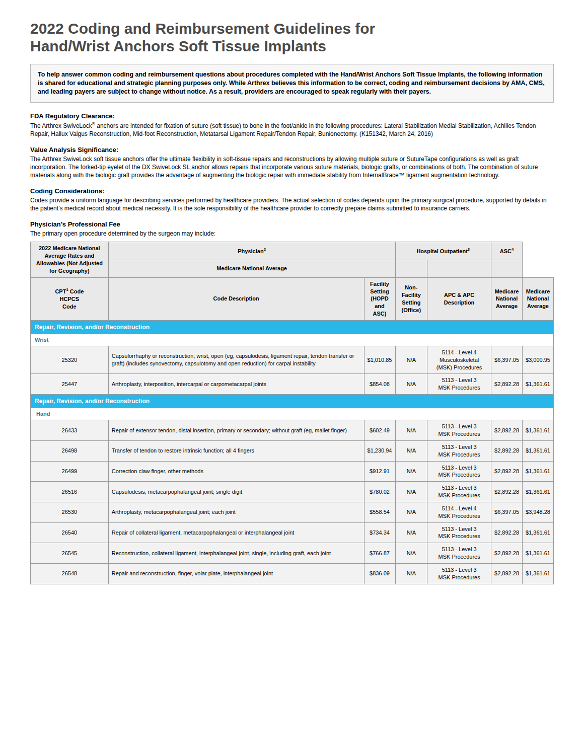2022 Coding and Reimbursement Guidelines for
Hand/Wrist Anchors Soft Tissue Implants
To help answer common coding and reimbursement questions about procedures completed with the Hand/Wrist Anchors Soft Tissue Implants, the following information is shared for educational and strategic planning purposes only. While Arthrex believes this information to be correct, coding and reimbursement decisions by AMA, CMS, and leading payers are subject to change without notice. As a result, providers are encouraged to speak regularly with their payers.
FDA Regulatory Clearance:
The Arthrex SwiveLock® anchors are intended for fixation of suture (soft tissue) to bone in the foot/ankle in the following procedures: Lateral Stabilization Medial Stabilization, Achilles Tendon Repair, Hallux Valgus Reconstruction, Mid-foot Reconstruction, Metatarsal Ligament Repair/Tendon Repair, Bunionectomy. (K151342, March 24, 2016)
Value Analysis Significance:
The Arthrex SwiveLock soft tissue anchors offer the ultimate flexibility in soft-tissue repairs and reconstructions by allowing multiple suture or SutureTape configurations as well as graft incorporation. The forked-tip eyelet of the DX SwiveLock SL anchor allows repairs that incorporate various suture materials, biologic grafts, or combinations of both. The combination of suture materials along with the biologic graft provides the advantage of augmenting the biologic repair with immediate stability from InternalBrace™ ligament augmentation technology.
Coding Considerations:
Codes provide a uniform language for describing services performed by healthcare providers. The actual selection of codes depends upon the primary surgical procedure, supported by details in the patient’s medical record about medical necessity. It is the sole responsibility of the healthcare provider to correctly prepare claims submitted to insurance carriers.
Physician’s Professional Fee
The primary open procedure determined by the surgeon may include:
| 2022 Medicare National Average Rates and Allowables (Not Adjusted for Geography) | Physician 2 | Hospital Outpatient 3 | ASC 4 |
| --- | --- | --- | --- |
| Medicare National Average | | | |
| CPT 1 Code HCPCS Code | Code Description | Facility Setting (HOPD and ASC) | Non-Facility Setting (Office) | APC & APC Description | Medicare National Average | Medicare National Average |
| Repair, Revision, and/or Reconstruction |
| Wrist |
| 25320 | Capsulorrhaphy or reconstruction, wrist, open (eg, capsulodesis, ligament repair, tendon transfer or graft) (includes synovectomy, capsulotomy and open reduction) for carpal instability | $1,010.85 | N/A | 5114 - Level 4 Musculoskeletal (MSK) Procedures | $6,397.05 | $3,000.95 |
| 25447 | Arthroplasty, interposition, intercarpal or carpometacarpal joints | $854.08 | N/A | 5113 - Level 3 MSK Procedures | $2,892.28 | $1,361.61 |
| Repair, Revision, and/or Reconstruction |
| Hand |
| 26433 | Repair of extensor tendon, distal insertion, primary or secondary; without graft (eg, mallet finger) | $602.49 | N/A | 5113 - Level 3 MSK Procedures | $2,892.28 | $1,361.61 |
| 26498 | Transfer of tendon to restore intrinsic function; all 4 fingers | $1,230.94 | N/A | 5113 - Level 3 MSK Procedures | $2,892.28 | $1,361.61 |
| 26499 | Correction claw finger, other methods | $912.91 | N/A | 5113 - Level 3 MSK Procedures | $2,892.28 | $1,361.61 |
| 26516 | Capsulodesis, metacarpophalangeal joint; single digit | $780.02 | N/A | 5113 - Level 3 MSK Procedures | $2,892.28 | $1,361.61 |
| 26530 | Arthroplasty, metacarpophalangeal joint; each joint | $558.54 | N/A | 5114 - Level 4 MSK Procedures | $6,397.05 | $3,948.28 |
| 26540 | Repair of collateral ligament, metacarpophalangeal or interphalangeal joint | $734.34 | N/A | 5113 - Level 3 MSK Procedures | $2,892.28 | $1,361.61 |
| 26545 | Reconstruction, collateral ligament, interphalangeal joint, single, including graft, each joint | $766.87 | N/A | 5113 - Level 3 MSK Procedures | $2,892.28 | $1,361.61 |
| 26548 | Repair and reconstruction, finger, volar plate, interphalangeal joint | $836.09 | N/A | 5113 - Level 3 MSK Procedures | $2,892.28 | $1,361.61 |